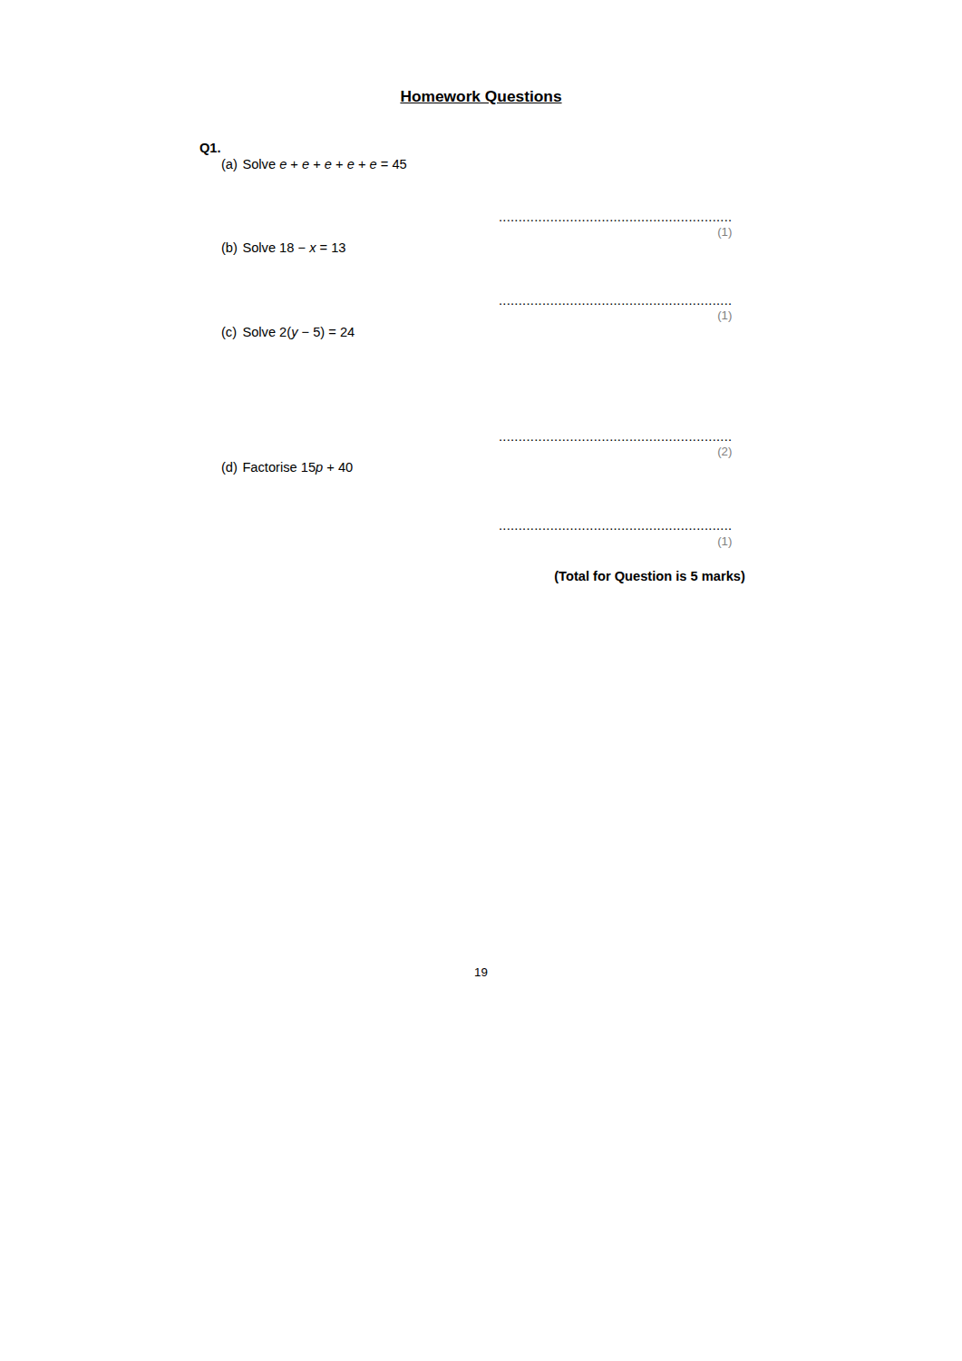Homework Questions
Q1.
(a) Solve e + e + e + e + e = 45
...........................................................
(1)
(b) Solve 18 − x = 13
...........................................................
(1)
(c) Solve 2(y − 5) = 24
...........................................................
(2)
(d) Factorise 15p + 40
...........................................................
(1)
(Total for Question is 5 marks)
19